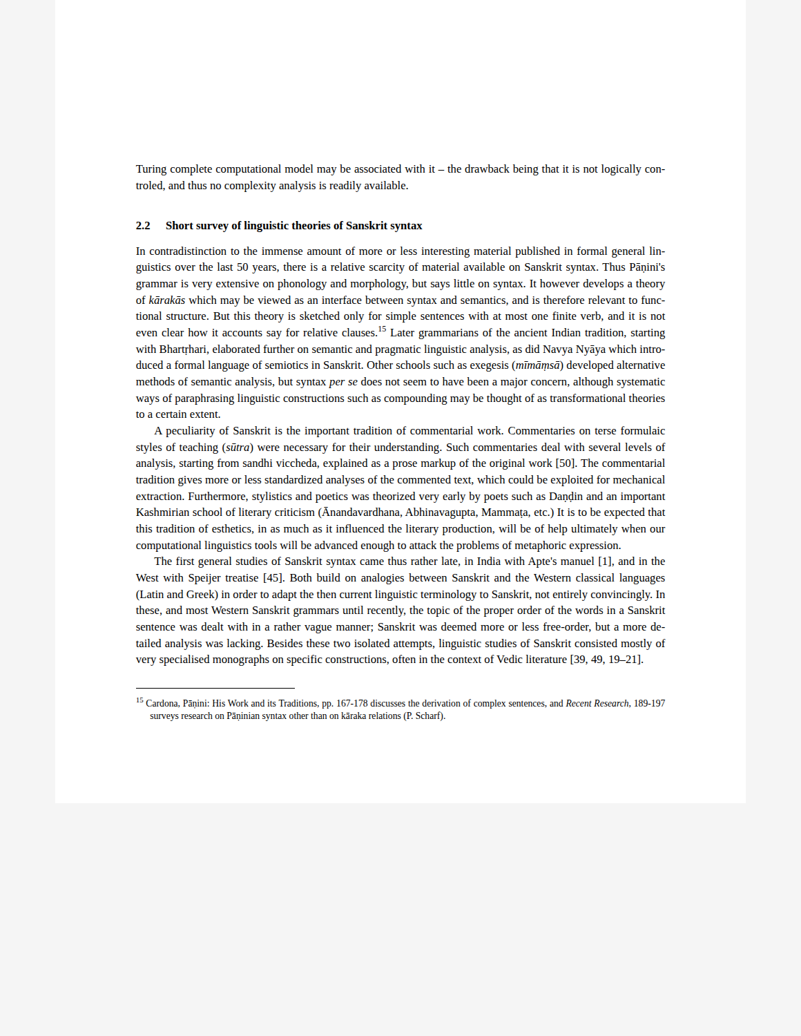Turing complete computational model may be associated with it – the drawback being that it is not logically controled, and thus no complexity analysis is readily available.
2.2 Short survey of linguistic theories of Sanskrit syntax
In contradistinction to the immense amount of more or less interesting material published in formal general linguistics over the last 50 years, there is a relative scarcity of material available on Sanskrit syntax. Thus Pāṇini's grammar is very extensive on phonology and morphology, but says little on syntax. It however develops a theory of kārakās which may be viewed as an interface between syntax and semantics, and is therefore relevant to functional structure. But this theory is sketched only for simple sentences with at most one finite verb, and it is not even clear how it accounts say for relative clauses.15 Later grammarians of the ancient Indian tradition, starting with Bhartṛhari, elaborated further on semantic and pragmatic linguistic analysis, as did Navya Nyāya which introduced a formal language of semiotics in Sanskrit. Other schools such as exegesis (mīmāṃsā) developed alternative methods of semantic analysis, but syntax per se does not seem to have been a major concern, although systematic ways of paraphrasing linguistic constructions such as compounding may be thought of as transformational theories to a certain extent.
A peculiarity of Sanskrit is the important tradition of commentarial work. Commentaries on terse formulaic styles of teaching (sūtra) were necessary for their understanding. Such commentaries deal with several levels of analysis, starting from sandhi viccheda, explained as a prose markup of the original work [50]. The commentarial tradition gives more or less standardized analyses of the commented text, which could be exploited for mechanical extraction. Furthermore, stylistics and poetics was theorized very early by poets such as Daṇḍin and an important Kashmirian school of literary criticism (Ānandavardhana, Abhinavagupta, Mammaṭa, etc.) It is to be expected that this tradition of esthetics, in as much as it influenced the literary production, will be of help ultimately when our computational linguistics tools will be advanced enough to attack the problems of metaphoric expression.
The first general studies of Sanskrit syntax came thus rather late, in India with Apte's manuel [1], and in the West with Speijer treatise [45]. Both build on analogies between Sanskrit and the Western classical languages (Latin and Greek) in order to adapt the then current linguistic terminology to Sanskrit, not entirely convincingly. In these, and most Western Sanskrit grammars until recently, the topic of the proper order of the words in a Sanskrit sentence was dealt with in a rather vague manner; Sanskrit was deemed more or less free-order, but a more detailed analysis was lacking. Besides these two isolated attempts, linguistic studies of Sanskrit consisted mostly of very specialised monographs on specific constructions, often in the context of Vedic literature [39, 49, 19–21].
15 Cardona, Pāṇini: His Work and its Traditions, pp. 167-178 discusses the derivation of complex sentences, and Recent Research, 189-197 surveys research on Pāṇinian syntax other than on kāraka relations (P. Scharf).